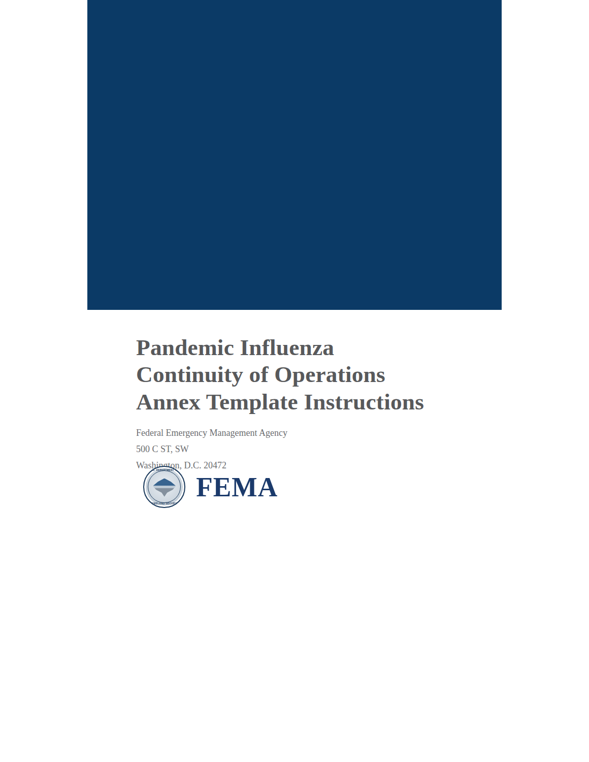Pandemic Influenza
Continuity of Operations
Annex Template Instructions
Federal Emergency Management Agency
500 C ST, SW
Washington, D.C. 20472
U.S. Department of
Homeland Security
FEMA